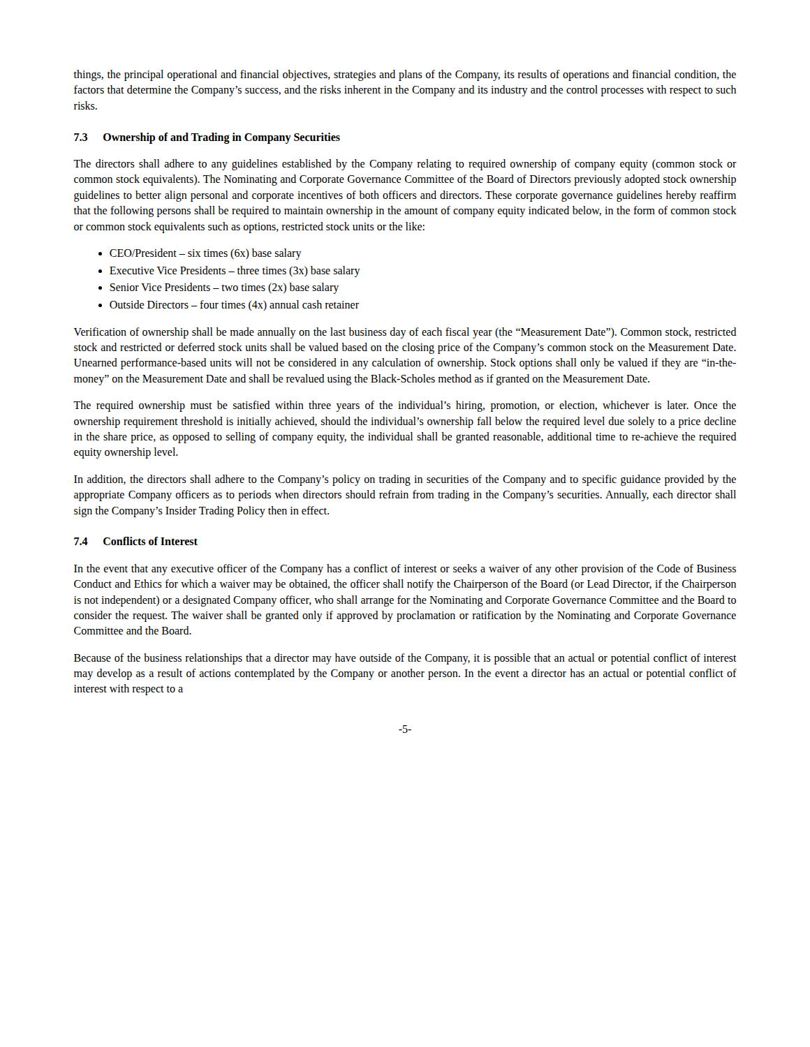things, the principal operational and financial objectives, strategies and plans of the Company, its results of operations and financial condition, the factors that determine the Company’s success, and the risks inherent in the Company and its industry and the control processes with respect to such risks.
7.3 Ownership of and Trading in Company Securities
The directors shall adhere to any guidelines established by the Company relating to required ownership of company equity (common stock or common stock equivalents). The Nominating and Corporate Governance Committee of the Board of Directors previously adopted stock ownership guidelines to better align personal and corporate incentives of both officers and directors. These corporate governance guidelines hereby reaffirm that the following persons shall be required to maintain ownership in the amount of company equity indicated below, in the form of common stock or common stock equivalents such as options, restricted stock units or the like:
CEO/President – six times (6x) base salary
Executive Vice Presidents – three times (3x) base salary
Senior Vice Presidents – two times (2x) base salary
Outside Directors – four times (4x) annual cash retainer
Verification of ownership shall be made annually on the last business day of each fiscal year (the “Measurement Date”). Common stock, restricted stock and restricted or deferred stock units shall be valued based on the closing price of the Company’s common stock on the Measurement Date. Unearned performance-based units will not be considered in any calculation of ownership. Stock options shall only be valued if they are “in-the-money” on the Measurement Date and shall be revalued using the Black-Scholes method as if granted on the Measurement Date.
The required ownership must be satisfied within three years of the individual’s hiring, promotion, or election, whichever is later. Once the ownership requirement threshold is initially achieved, should the individual’s ownership fall below the required level due solely to a price decline in the share price, as opposed to selling of company equity, the individual shall be granted reasonable, additional time to re-achieve the required equity ownership level.
In addition, the directors shall adhere to the Company’s policy on trading in securities of the Company and to specific guidance provided by the appropriate Company officers as to periods when directors should refrain from trading in the Company’s securities. Annually, each director shall sign the Company’s Insider Trading Policy then in effect.
7.4 Conflicts of Interest
In the event that any executive officer of the Company has a conflict of interest or seeks a waiver of any other provision of the Code of Business Conduct and Ethics for which a waiver may be obtained, the officer shall notify the Chairperson of the Board (or Lead Director, if the Chairperson is not independent) or a designated Company officer, who shall arrange for the Nominating and Corporate Governance Committee and the Board to consider the request. The waiver shall be granted only if approved by proclamation or ratification by the Nominating and Corporate Governance Committee and the Board.
Because of the business relationships that a director may have outside of the Company, it is possible that an actual or potential conflict of interest may develop as a result of actions contemplated by the Company or another person. In the event a director has an actual or potential conflict of interest with respect to a
-5-